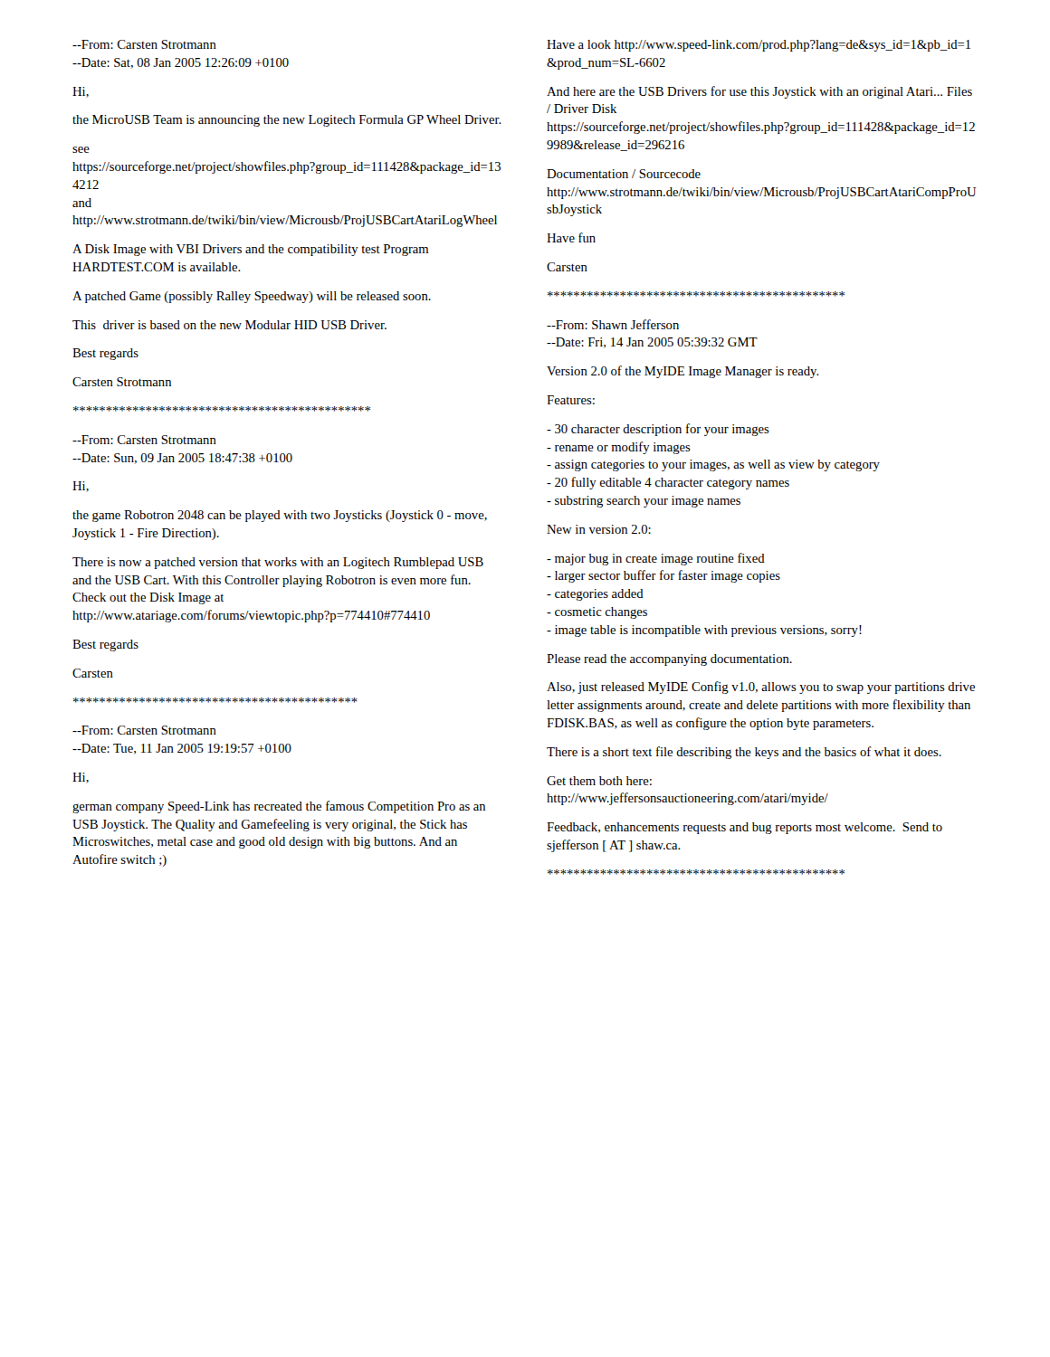--From: Carsten Strotmann
--Date: Sat, 08 Jan 2005 12:26:09 +0100
Hi,
the MicroUSB Team is announcing the new Logitech Formula GP Wheel Driver.
see
https://sourceforge.net/project/showfiles.php?group_id=111428&package_id=134212
and
http://www.strotmann.de/twiki/bin/view/Microusb/ProjUSBCartAtariLogWheel
A Disk Image with VBI Drivers and the compatibility test Program HARDTEST.COM is available.
A patched Game (possibly Ralley Speedway) will be released soon.
This driver is based on the new Modular HID USB Driver.
Best regards
Carsten Strotmann
*********************************************
--From: Carsten Strotmann
--Date: Sun, 09 Jan 2005 18:47:38 +0100
Hi,
the game Robotron 2048 can be played with two Joysticks (Joystick 0 - move, Joystick 1 - Fire Direction).
There is now a patched version that works with an Logitech Rumblepad USB and the USB Cart. With this Controller playing Robotron is even more fun. Check out the Disk Image at
http://www.atariage.com/forums/viewtopic.php?p=774410#774410
Best regards
Carsten
*******************************************
--From: Carsten Strotmann
--Date: Tue, 11 Jan 2005 19:19:57 +0100
Hi,
german company Speed-Link has recreated the famous Competition Pro as an USB Joystick. The Quality and Gamefeeling is very original, the Stick has Microswitches, metal case and good old design with big buttons. And an Autofire switch ;)
Have a look http://www.speed-link.com/prod.php?lang=de&sys_id=1&pb_id=1&prod_num=SL-6602
And here are the USB Drivers for use this Joystick with an original Atari... Files / Driver Disk
https://sourceforge.net/project/showfiles.php?group_id=111428&package_id=129989&release_id=296216
Documentation / Sourcecode
http://www.strotmann.de/twiki/bin/view/Microusb/ProjUSBCartAtariCompProUsbJoystick
Have fun
Carsten
*********************************************
--From: Shawn Jefferson
--Date: Fri, 14 Jan 2005 05:39:32 GMT
Version 2.0 of the MyIDE Image Manager is ready.
Features:
- 30 character description for your images
- rename or modify images
- assign categories to your images, as well as view by category
- 20 fully editable 4 character category names
- substring search your image names
New in version 2.0:
- major bug in create image routine fixed
- larger sector buffer for faster image copies
- categories added
- cosmetic changes
- image table is incompatible with previous versions, sorry!
Please read the accompanying documentation.
Also, just released MyIDE Config v1.0, allows you to swap your partitions drive letter assignments around, create and delete partitions with more flexibility than FDISK.BAS, as well as configure the option byte parameters.
There is a short text file describing the keys and the basics of what it does.
Get them both here:
http://www.jeffersonsauctioneering.com/atari/myide/
Feedback, enhancements requests and bug reports most welcome. Send to sjefferson [ AT ] shaw.ca.
*********************************************